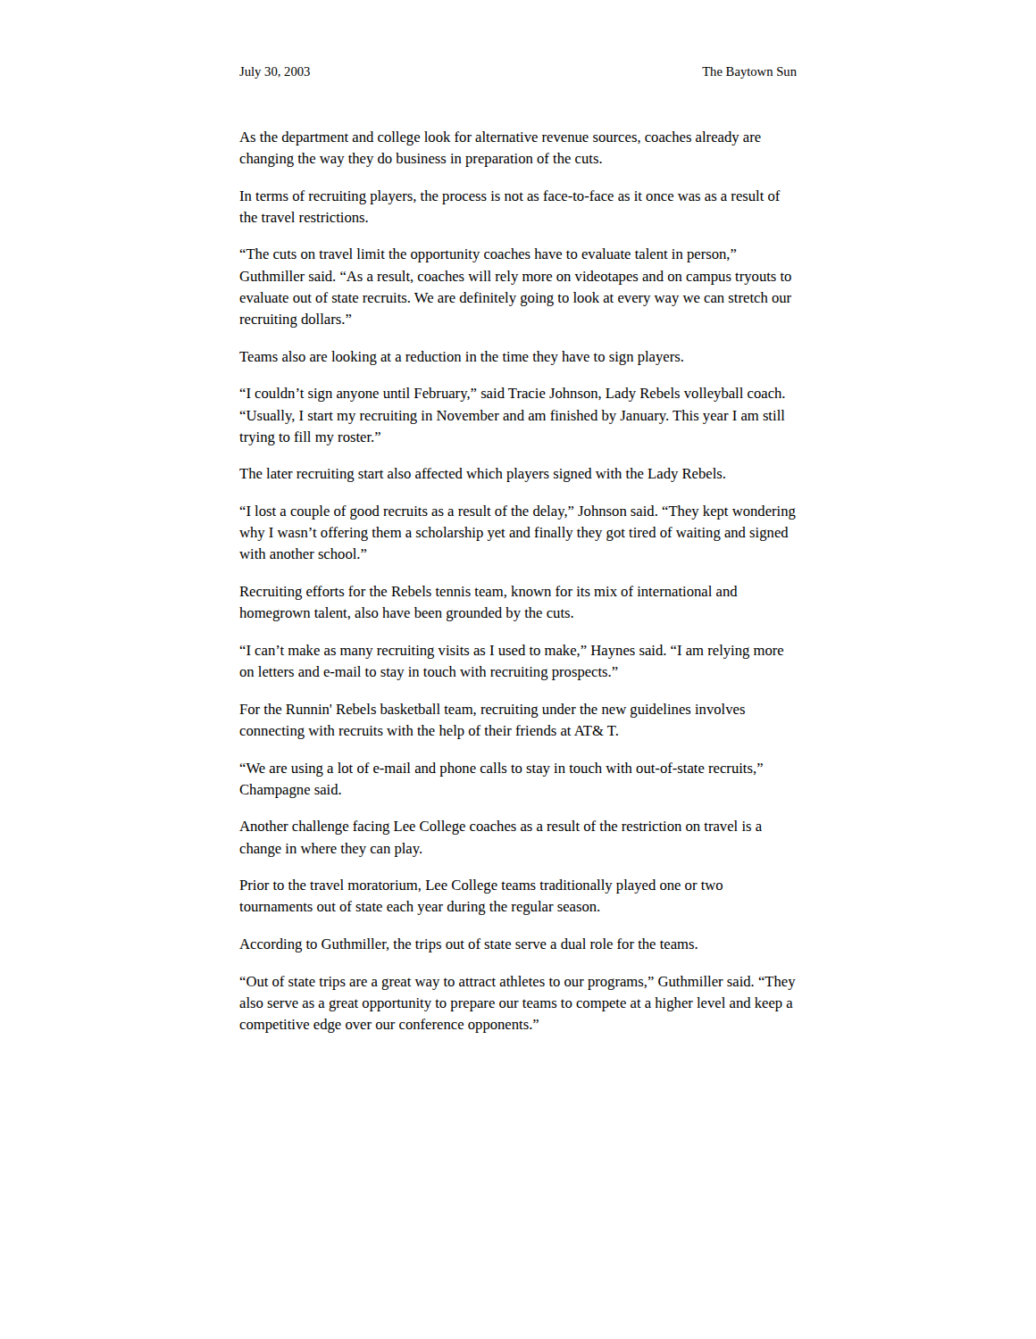July 30, 2003
The Baytown Sun
As the department and college look for alternative revenue sources, coaches already are changing the way they do business in preparation of the cuts.
In terms of recruiting players, the process is not as face-to-face as it once was as a result of the travel restrictions.
“The cuts on travel limit the opportunity coaches have to evaluate talent in person,” Guthmiller said. “As a result, coaches will rely more on videotapes and on campus tryouts to evaluate out of state recruits. We are definitely going to look at every way we can stretch our recruiting dollars.”
Teams also are looking at a reduction in the time they have to sign players.
“I couldn’t sign anyone until February,” said Tracie Johnson, Lady Rebels volleyball coach. “Usually, I start my recruiting in November and am finished by January. This year I am still trying to fill my roster.”
The later recruiting start also affected which players signed with the Lady Rebels.
“I lost a couple of good recruits as a result of the delay,” Johnson said. “They kept wondering why I wasn’t offering them a scholarship yet and finally they got tired of waiting and signed with another school.”
Recruiting efforts for the Rebels tennis team, known for its mix of international and homegrown talent, also have been grounded by the cuts.
“I can’t make as many recruiting visits as I used to make,” Haynes said. “I am relying more on letters and e-mail to stay in touch with recruiting prospects.”
For the Runnin' Rebels basketball team, recruiting under the new guidelines involves connecting with recruits with the help of their friends at AT& T.
“We are using a lot of e-mail and phone calls to stay in touch with out-of-state recruits,” Champagne said.
Another challenge facing Lee College coaches as a result of the restriction on travel is a change in where they can play.
Prior to the travel moratorium, Lee College teams traditionally played one or two tournaments out of state each year during the regular season.
According to Guthmiller, the trips out of state serve a dual role for the teams.
“Out of state trips are a great way to attract athletes to our programs,” Guthmiller said. “They also serve as a great opportunity to prepare our teams to compete at a higher level and keep a competitive edge over our conference opponents.”